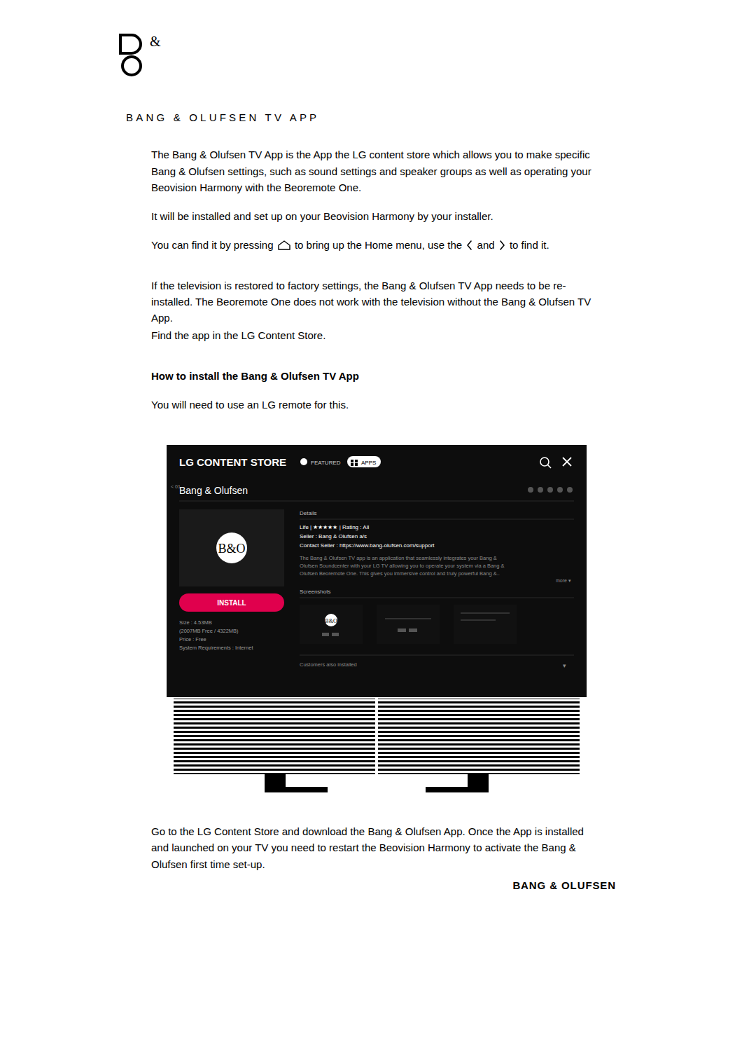&
Bang & Olufsen TV App
The Bang & Olufsen TV App is the App the LG content store which allows you to make specific Bang & Olufsen settings, such as sound settings and speaker groups as well as operating your Beovision Harmony with the Beoremote One.
It will be installed and set up on your Beovision Harmony by your installer.
You can find it by pressing to bring up the Home menu, use the and to find it.
If the television is restored to factory settings, the Bang & Olufsen TV App needs to be re-installed. The Beoremote One does not work with the television without the Bang & Olufsen TV App.
Find the app in the LG Content Store.
How to install the Bang & Olufsen TV App
You will need to use an LG remote for this.
LG CONTENT STORE FEATURED APPS < 01 Bang & Olufsen B&O Details Life | ★★★★★ | Rating : All Seller : Bang & Olufsen a/s Contact Seller : https://www.bang-olufsen.com/support The Bang & Olufsen TV app is an application that seamlessly integrates your Bang & Olufsen Soundcenter with your LG TV allowing you to operate your system via a Bang & Olufsen Beoremote One. This gives you immersive control and truly powerful Bang &.. more ▾ INSTALL Size : 4.53MB (2007MB Free / 4322MB) Price : Free System Requirements : Internet Screenshots B&O Customers also installed ▾
Go to the LG Content Store and download the Bang & Olufsen App. Once the App is installed and launched on your TV you need to restart the Beovision Harmony to activate the Bang & Olufsen first time set-up.
BANG & OLUFSEN